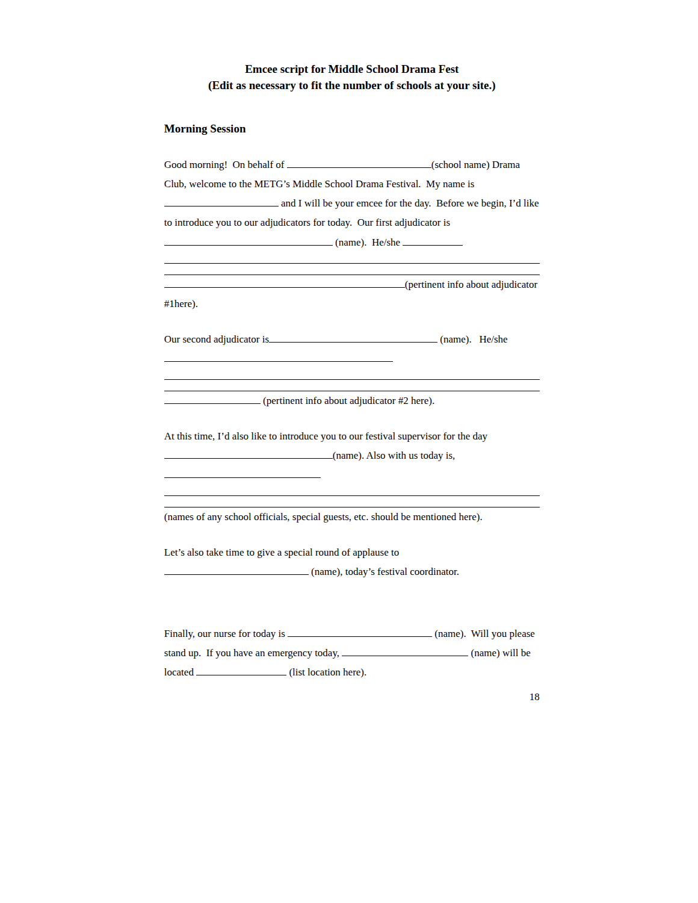Emcee script for Middle School Drama Fest (Edit as necessary to fit the number of schools at your site.)
Morning Session
Good morning! On behalf of (school name) Drama Club, welcome to the METG’s Middle School Drama Festival. My name is and I will be your emcee for the day. Before we begin, I’d like to introduce you to our adjudicators for today. Our first adjudicator is (name). He/she (pertinent info about adjudicator #1here).
Our second adjudicator is (name). He/she (pertinent info about adjudicator #2 here).
At this time, I’d also like to introduce you to our festival supervisor for the day (name). Also with us today is, (names of any school officials, special guests, etc. should be mentioned here).
Let’s also take time to give a special round of applause to (name), today’s festival coordinator.
Finally, our nurse for today is (name). Will you please stand up. If you have an emergency today, (name) will be located (list location here).
18